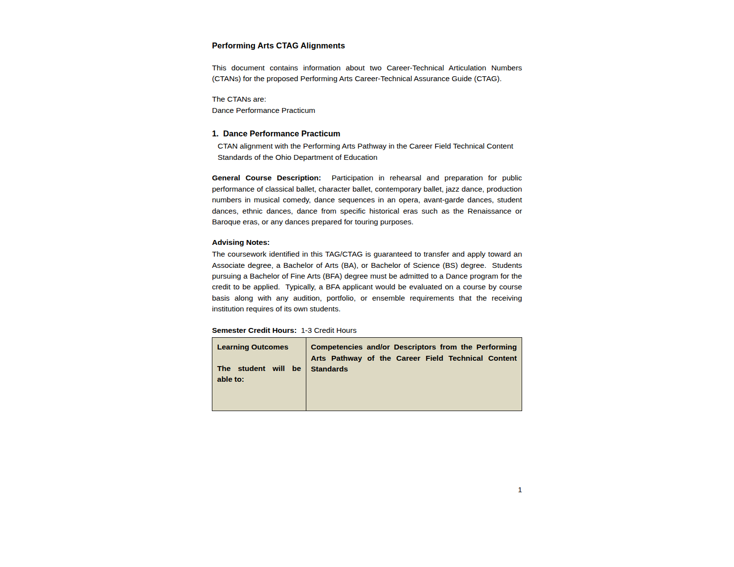Performing Arts CTAG Alignments
This document contains information about two Career-Technical Articulation Numbers (CTANs) for the proposed Performing Arts Career-Technical Assurance Guide (CTAG).
The CTANs are:
Dance Performance Practicum
1. Dance Performance Practicum
CTAN alignment with the Performing Arts Pathway in the Career Field Technical Content Standards of the Ohio Department of Education
General Course Description: Participation in rehearsal and preparation for public performance of classical ballet, character ballet, contemporary ballet, jazz dance, production numbers in musical comedy, dance sequences in an opera, avant-garde dances, student dances, ethnic dances, dance from specific historical eras such as the Renaissance or Baroque eras, or any dances prepared for touring purposes.
Advising Notes:
The coursework identified in this TAG/CTAG is guaranteed to transfer and apply toward an Associate degree, a Bachelor of Arts (BA), or Bachelor of Science (BS) degree. Students pursuing a Bachelor of Fine Arts (BFA) degree must be admitted to a Dance program for the credit to be applied. Typically, a BFA applicant would be evaluated on a course by course basis along with any audition, portfolio, or ensemble requirements that the receiving institution requires of its own students.
Semester Credit Hours: 1-3 Credit Hours
| Learning Outcomes The student will be able to: | Competencies and/or Descriptors from the Performing Arts Pathway of the Career Field Technical Content Standards |
1